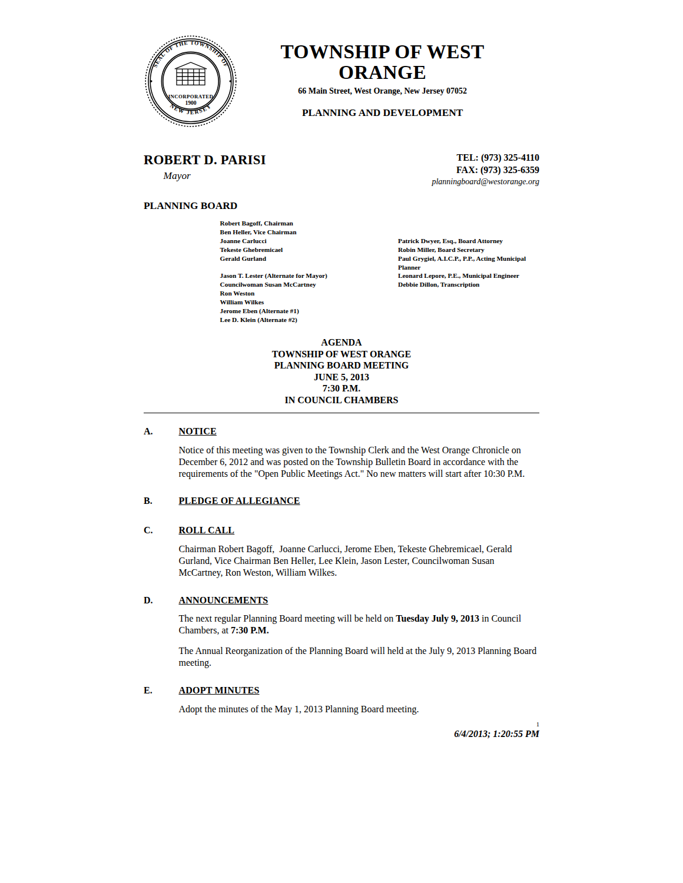SEAL OF THE TOWNSHIP OF NEW JERSEY INCORPORATED 1900
TOWNSHIP OF WEST ORANGE
66 Main Street, West Orange, New Jersey 07052
PLANNING AND DEVELOPMENT
ROBERT D. PARISI
Mayor
PLANNING BOARD
TEL: (973) 325-4110
FAX: (973) 325-6359
planningboard@westorange.org
| Robert Bagoff, Chairman | |
| Ben Heller, Vice Chairman | |
| Joanne Carlucci | Patrick Dwyer, Esq., Board Attorney |
| Tekeste Ghebremicael | Robin Miller, Board Secretary |
| Gerald Gurland | Paul Grygiel, A.I.C.P., P.P., Acting Municipal Planner |
| Jason T. Lester (Alternate for Mayor) | Leonard Lepore, P.E., Municipal Engineer |
| Councilwoman Susan McCartney | Debbie Dillon, Transcription |
| Ron Weston | |
| William Wilkes | |
| Jerome Eben (Alternate #1) | |
| Lee D. Klein (Alternate #2) | |
AGENDA
TOWNSHIP OF WEST ORANGE
PLANNING BOARD MEETING
JUNE 5, 2013
7:30 P.M.
IN COUNCIL CHAMBERS
A.
NOTICE
Notice of this meeting was given to the Township Clerk and the West Orange Chronicle on December 6, 2012 and was posted on the Township Bulletin Board in accordance with the requirements of the "Open Public Meetings Act." No new matters will start after 10:30 P.M.
B.
PLEDGE OF ALLEGIANCE
C.
ROLL CALL
Chairman Robert Bagoff, Joanne Carlucci, Jerome Eben, Tekeste Ghebremicael, Gerald Gurland, Vice Chairman Ben Heller, Lee Klein, Jason Lester, Councilwoman Susan McCartney, Ron Weston, William Wilkes.
D.
ANNOUNCEMENTS
The next regular Planning Board meeting will be held on Tuesday July 9, 2013 in Council Chambers, at 7:30 P.M.
The Annual Reorganization of the Planning Board will held at the July 9, 2013 Planning Board meeting.
E.
ADOPT MINUTES
Adopt the minutes of the May 1, 2013 Planning Board meeting.
1
6/4/2013; 1:20:55 PM